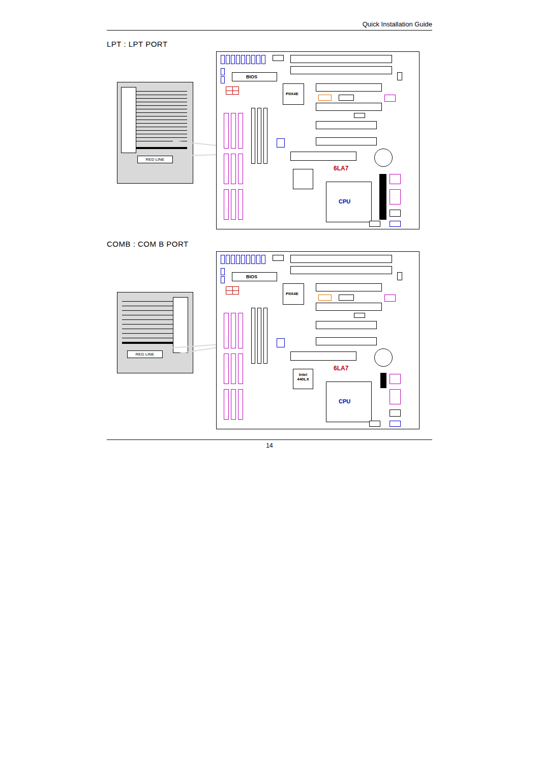Quick Installation Guide
LPT : LPT PORT
RED LINE
BIOS
PIIX4E
6LA7
CPU
COMB : COM B PORT
RED LINE
BIOS
PIIX4E
6LA7
Intel
440LX
CPU
14